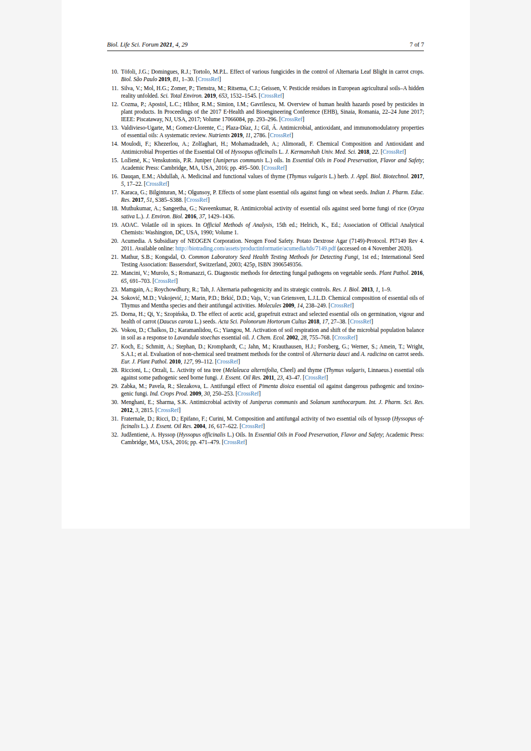Biol. Life Sci. Forum 2021, 4, 29 7 of 7
10. Töfoli, J.G.; Domingues, R.J.; Tortolo, M.P.L. Effect of various fungicides in the control of Alternaria Leaf Blight in carrot crops. Biol. São Paulo 2019, 81, 1–30. [CrossRef]
11. Silva, V.; Mol, H.G.; Zomer, P.; Tienstra, M.; Ritsema, C.J.; Geissen, V. Pesticide residues in European agricultural soils–A hidden reality unfolded. Sci. Total Environ. 2019, 653, 1532–1545. [CrossRef]
12. Cozma, P.; Apostol, L.C.; Hlihor, R.M.; Simion, I.M.; Gavrilescu, M. Overview of human health hazards posed by pesticides in plant products. In Proceedings of the 2017 E-Health and Bioengineering Conference (EHB), Sinaia, Romania, 22–24 June 2017; IEEE: Piscataway, NJ, USA, 2017; Volume 17066084, pp. 293–296. [CrossRef]
13. Valdivieso-Ugarte, M.; Gomez-Llorente, C.; Plaza-Díaz, J.; Gil, Á. Antimicrobial, antioxidant, and immunomodulatory properties of essential oils: A systematic review. Nutrients 2019, 11, 2786. [CrossRef]
14. Moulodi, F.; Khezerlou, A.; Zolfaghari, H.; Mohamadzadeh, A.; Alimoradi, F. Chemical Composition and Antioxidant and Antimicrobial Properties of the Essential Oil of Hyssopus officinalis L. J. Kermanshah Univ. Med. Sci. 2018, 22. [CrossRef]
15. Ložienė, K.; Venskutonis, P.R. Juniper (Juniperus communis L.) oils. In Essential Oils in Food Preservation, Flavor and Safety; Academic Press: Cambridge, MA, USA, 2016; pp. 495–500. [CrossRef]
16. Dauqan, E.M.; Abdullah, A. Medicinal and functional values of thyme (Thymus vulgaris L.) herb. J. Appl. Biol. Biotechnol. 2017, 5, 17–22. [CrossRef]
17. Karaca, G.; Bilginturan, M.; Olgunsoy, P. Effects of some plant essential oils against fungi on wheat seeds. Indian J. Pharm. Educ. Res. 2017, 51, S385–S388. [CrossRef]
18. Muthukumar, A.; Sangeetha, G.; Naveenkumar, R. Antimicrobial activity of essential oils against seed borne fungi of rice (Oryza sativa L.). J. Environ. Biol. 2016, 37, 1429–1436.
19. AOAC. Volatile oil in spices. In Official Methods of Analysis, 15th ed.; Helrich, K., Ed.; Association of Official Analytical Chemists: Washington, DC, USA, 1990; Volume 1.
20. Acumedia. A Subsidiary of NEOGEN Corporation. Neogen Food Safety. Potato Dextrose Agar (7149)-Protocol. PI7149 Rev 4. 2011. Available online: http://biotrading.com/assets/productinformatie/acumedia/tds/7149.pdf (accessed on 4 November 2020).
21. Mathur, S.B.; Kongsdal, O. Common Laboratory Seed Health Testing Methods for Detecting Fungi, 1st ed.; International Seed Testing Association: Bassersdorf, Switzerland, 2003; 425p, ISBN 3906549356.
22. Mancini, V.; Murolo, S.; Romanazzi, G. Diagnostic methods for detecting fungal pathogens on vegetable seeds. Plant Pathol. 2016, 65, 691–703. [CrossRef]
23. Mamgain, A.; Roychowdhury, R.; Tah, J. Alternaria pathogenicity and its strategic controls. Res. J. Biol. 2013, 1, 1–9.
24. Soković, M.D.; Vukojević, J.; Marin, P.D.; Brkić, D.D.; Vajs, V.; van Griensven, L.J.L.D. Chemical composition of essential oils of Thymus and Mentha species and their antifungal activities. Molecules 2009, 14, 238–249. [CrossRef]
25. Dorna, H.; Qi, Y.; Szopińska, D. The effect of acetic acid, grapefruit extract and selected essential oils on germination, vigour and health of carrot (Daucus carota L.) seeds. Acta Sci. Polonorum Hortorum Cultus 2018, 17, 27–38. [CrossRef]
26. Vokou, D.; Chalkos, D.; Karamanlidou, G.; Yiangou, M. Activation of soil respiration and shift of the microbial population balance in soil as a response to Lavandula stoechas essential oil. J. Chem. Ecol. 2002, 28, 755–768. [CrossRef]
27. Koch, E.; Schmitt, A.; Stephan, D.; Kromphardt, C.; Jahn, M.; Krauthausen, H.J.; Forsberg, G.; Werner, S.; Amein, T.; Wright, S.A.I.; et al. Evaluation of non-chemical seed treatment methods for the control of Alternaria dauci and A. radicina on carrot seeds. Eur. J. Plant Pathol. 2010, 127, 99–112. [CrossRef]
28. Riccioni, L.; Orzali, L. Activity of tea tree (Melaleuca alternifolia, Cheel) and thyme (Thymus vulgaris, Linnaeus.) essential oils against some pathogenic seed borne fungi. J. Essent. Oil Res. 2011, 23, 43–47. [CrossRef]
29. Zabka, M.; Pavela, R.; Slezakova, L. Antifungal effect of Pimenta dioica essential oil against dangerous pathogenic and toxinogenic fungi. Ind. Crops Prod. 2009, 30, 250–253. [CrossRef]
30. Menghani, E.; Sharma, S.K. Antimicrobial activity of Juniperus communis and Solanum xanthocarpum. Int. J. Pharm. Sci. Res. 2012, 3, 2815. [CrossRef]
31. Fraternale, D.; Ricci, D.; Epifano, F.; Curini, M. Composition and antifungal activity of two essential oils of hyssop (Hyssopus officinalis L.). J. Essent. Oil Res. 2004, 16, 617–622. [CrossRef]
32. Judžentienė, A. Hyssop (Hyssopus officinalis L.) Oils. In Essential Oils in Food Preservation, Flavor and Safety; Academic Press: Cambridge, MA, USA, 2016; pp. 471–479. [CrossRef]